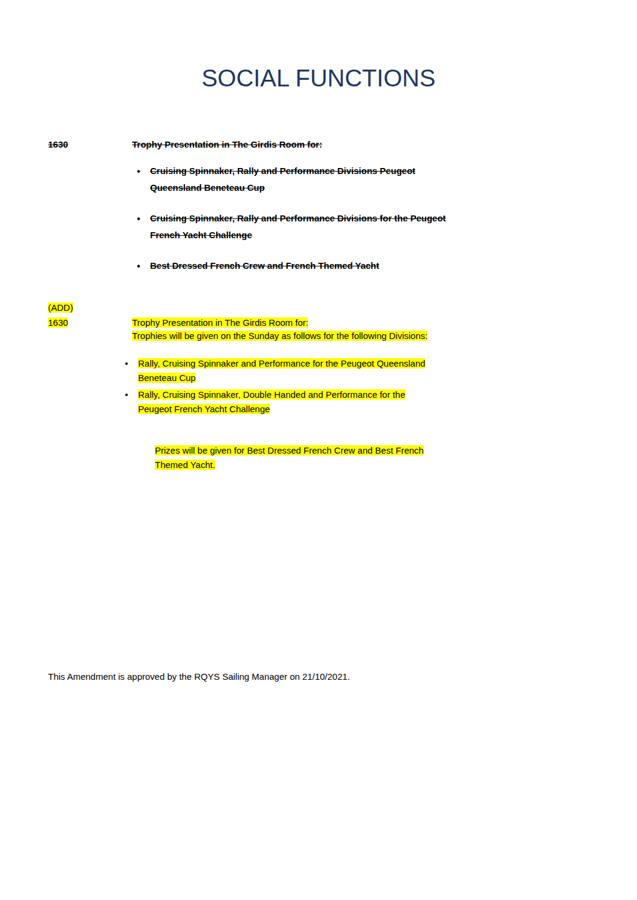SOCIAL FUNCTIONS
1630 Trophy Presentation in The Girdis Room for:
Cruising Spinnaker, Rally and Performance Divisions Peugeot
Queensland Beneteau Cup
Cruising Spinnaker, Rally and Performance Divisions for the Peugeot
French Yacht Challenge
Best Dressed French Crew and French Themed Yacht
(ADD)
1630 Trophy Presentation in The Girdis Room for:
Trophies will be given on the Sunday as follows for the following Divisions:
Rally, Cruising Spinnaker and Performance for the Peugeot Queensland
Beneteau Cup
Rally, Cruising Spinnaker, Double Handed and Performance for the
Peugeot French Yacht Challenge
Prizes will be given for Best Dressed French Crew and Best French
Themed Yacht.
This Amendment is approved by the RQYS Sailing Manager on 21/10/2021.